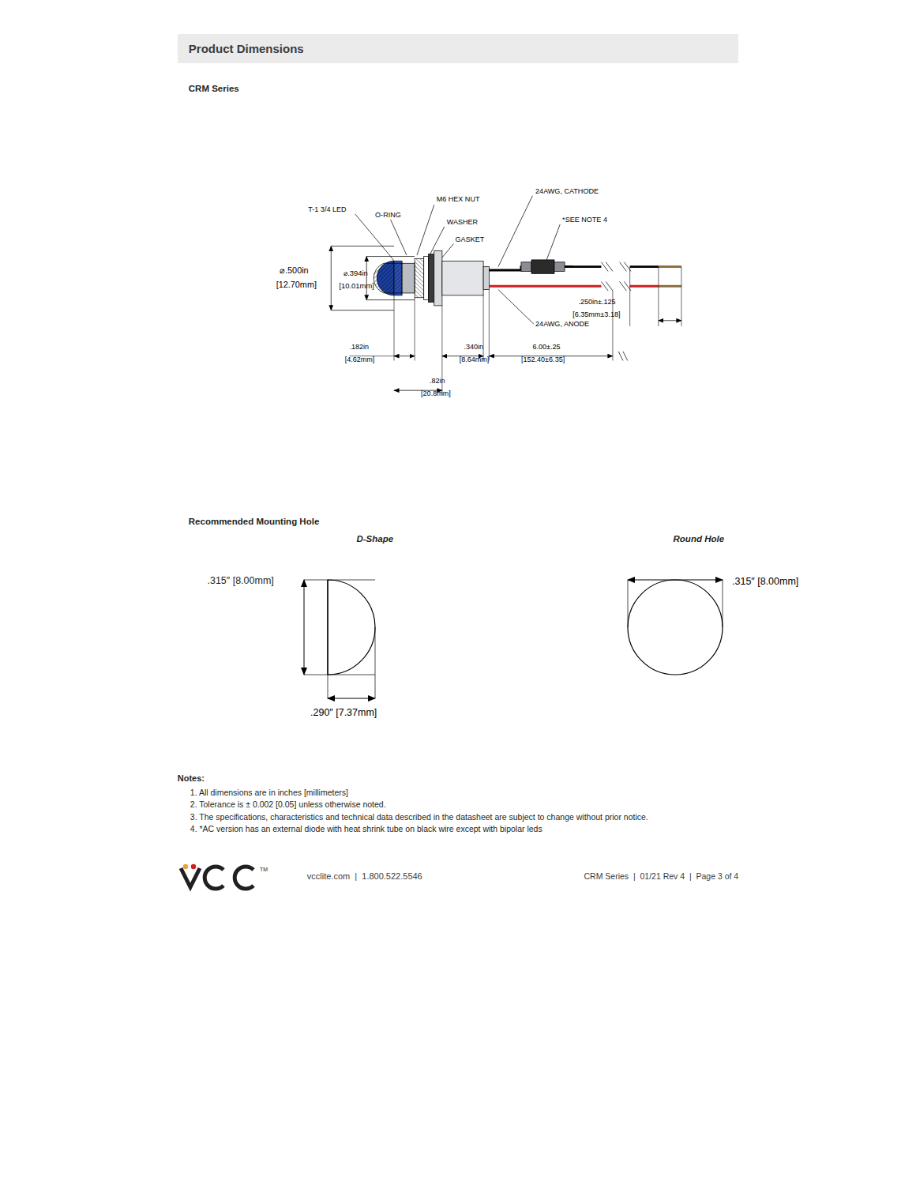Product Dimensions
CRM Series
T-1 3/4 LED O-RING M6 HEX NUT WASHER GASKET 24AWG, CATHODE *SEE NOTE 4 24AWG, ANODE ⌀.500in [12.70mm] ⌀.394in [10.01mm] .250in±.125 [6.35mm±3.18] .182in [4.62mm] .340in [8.64mm] 6.00±.25 [152.40±6.35] .82in [20.8mm]
Recommended Mounting Hole
D-Shape
.290″ [7.37mm]
.315″ [8.00mm]
Round Hole
.315″ [8.00mm]
Notes:
1. All dimensions are in inches [millimeters]
2. Tolerance is ± 0.002 [0.05] unless otherwise noted.
3. The specifications, characteristics and technical data described in the datasheet are subject to change without prior notice.
4. *AC version has an external diode with heat shrink tube on black wire except with bipolar leds
TM vcclite.com | 1.800.522.5546
CRM Series | 01/21 Rev 4 | Page 3 of 4